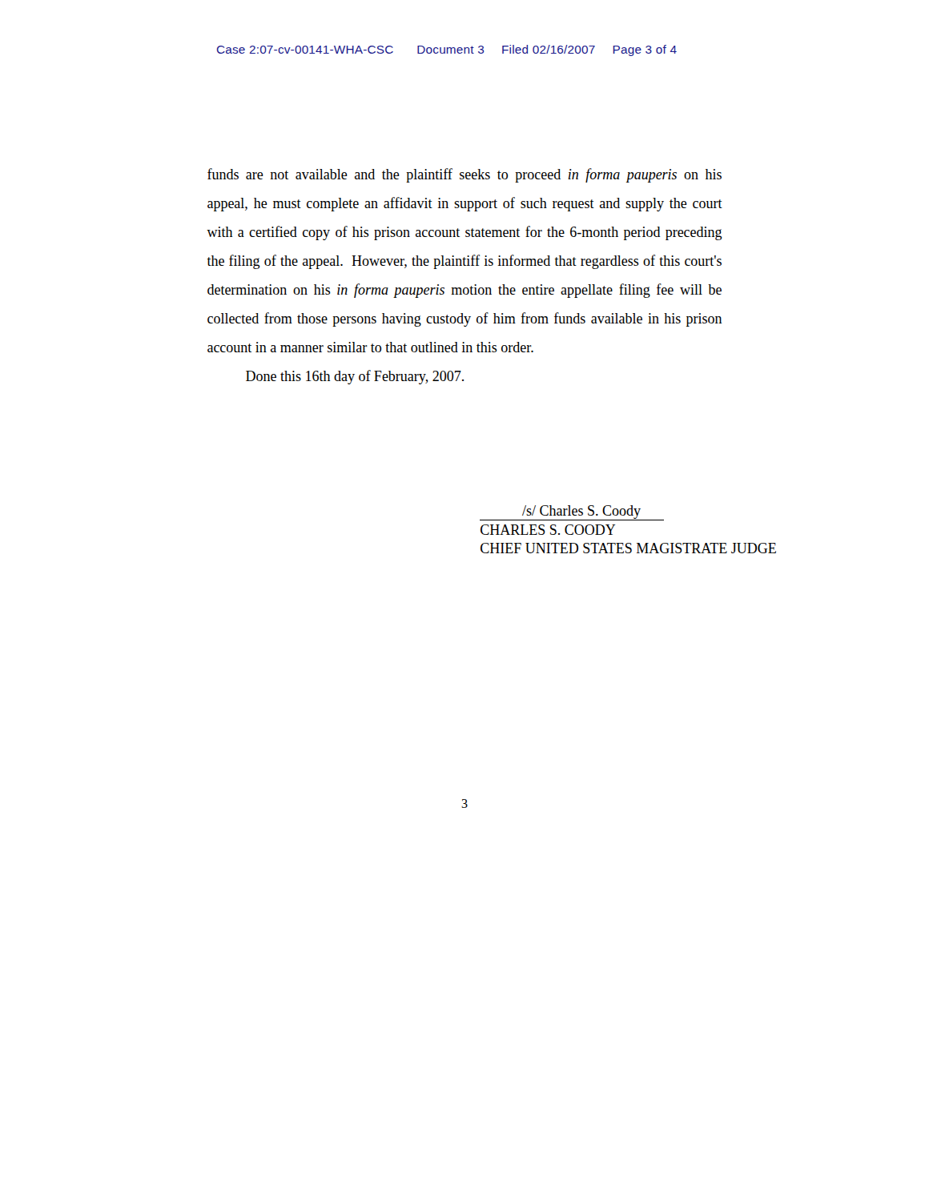Case 2:07-cv-00141-WHA-CSC Document 3 Filed 02/16/2007 Page 3 of 4
funds are not available and the plaintiff seeks to proceed in forma pauperis on his appeal, he must complete an affidavit in support of such request and supply the court with a certified copy of his prison account statement for the 6-month period preceding the filing of the appeal. However, the plaintiff is informed that regardless of this court's determination on his in forma pauperis motion the entire appellate filing fee will be collected from those persons having custody of him from funds available in his prison account in a manner similar to that outlined in this order.
Done this 16th day of February, 2007.
/s/ Charles S. Coody
CHARLES S. COODY
CHIEF UNITED STATES MAGISTRATE JUDGE
3